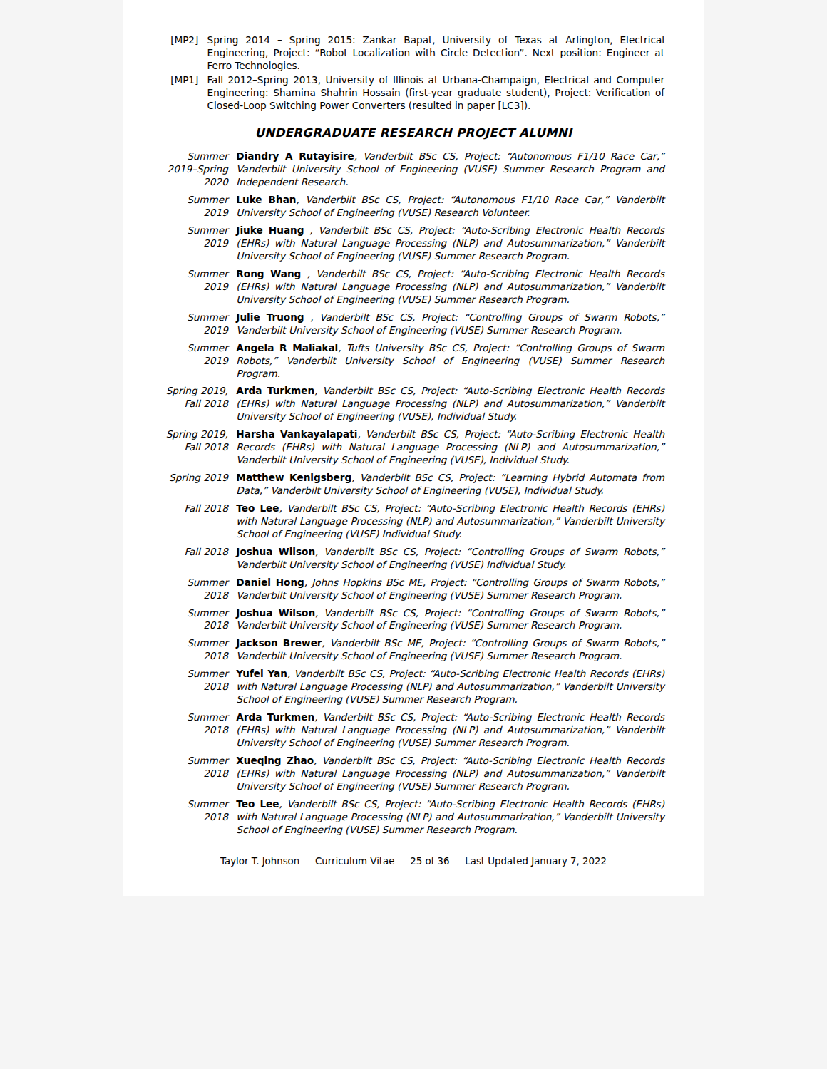[MP2]
Spring 2014 – Spring 2015: Zankar Bapat, University of Texas at Arlington, Electrical Engineering, Project: “Robot Localization with Circle Detection”. Next position: Engineer at Ferro Technologies.
[MP1]
Fall 2012–Spring 2013, University of Illinois at Urbana-Champaign, Electrical and Computer Engineering: Shamina Shahrin Hossain (first-year graduate student), Project: Verification of Closed-Loop Switching Power Converters (resulted in paper [LC3]).
UNDERGRADUATE RESEARCH PROJECT ALUMNI
Summer 2019–Spring 2020
Diandry A Rutayisire, Vanderbilt BSc CS, Project: “Autonomous F1/10 Race Car,” Vanderbilt University School of Engineering (VUSE) Summer Research Program and Independent Research.
Summer 2019
Luke Bhan, Vanderbilt BSc CS, Project: “Autonomous F1/10 Race Car,” Vanderbilt University School of Engineering (VUSE) Research Volunteer.
Summer 2019
Jiuke Huang , Vanderbilt BSc CS, Project: “Auto-Scribing Electronic Health Records (EHRs) with Natural Language Processing (NLP) and Autosummarization,” Vanderbilt University School of Engineering (VUSE) Summer Research Program.
Summer 2019
Rong Wang , Vanderbilt BSc CS, Project: “Auto-Scribing Electronic Health Records (EHRs) with Natural Language Processing (NLP) and Autosummarization,” Vanderbilt University School of Engineering (VUSE) Summer Research Program.
Summer 2019
Julie Truong , Vanderbilt BSc CS, Project: “Controlling Groups of Swarm Robots,” Vanderbilt University School of Engineering (VUSE) Summer Research Program.
Summer 2019
Angela R Maliakal, Tufts University BSc CS, Project: “Controlling Groups of Swarm Robots,” Vanderbilt University School of Engineering (VUSE) Summer Research Program.
Spring 2019, Fall 2018
Arda Turkmen, Vanderbilt BSc CS, Project: “Auto-Scribing Electronic Health Records (EHRs) with Natural Language Processing (NLP) and Autosummarization,” Vanderbilt University School of Engineering (VUSE), Individual Study.
Spring 2019, Fall 2018
Harsha Vankayalapati, Vanderbilt BSc CS, Project: “Auto-Scribing Electronic Health Records (EHRs) with Natural Language Processing (NLP) and Autosummarization,” Vanderbilt University School of Engineering (VUSE), Individual Study.
Spring 2019
Matthew Kenigsberg, Vanderbilt BSc CS, Project: “Learning Hybrid Automata from Data,” Vanderbilt University School of Engineering (VUSE), Individual Study.
Fall 2018
Teo Lee, Vanderbilt BSc CS, Project: “Auto-Scribing Electronic Health Records (EHRs) with Natural Language Processing (NLP) and Autosummarization,” Vanderbilt University School of Engineering (VUSE) Individual Study.
Fall 2018
Joshua Wilson, Vanderbilt BSc CS, Project: “Controlling Groups of Swarm Robots,” Vanderbilt University School of Engineering (VUSE) Individual Study.
Summer 2018
Daniel Hong, Johns Hopkins BSc ME, Project: “Controlling Groups of Swarm Robots,” Vanderbilt University School of Engineering (VUSE) Summer Research Program.
Summer 2018
Joshua Wilson, Vanderbilt BSc CS, Project: “Controlling Groups of Swarm Robots,” Vanderbilt University School of Engineering (VUSE) Summer Research Program.
Summer 2018
Jackson Brewer, Vanderbilt BSc ME, Project: “Controlling Groups of Swarm Robots,” Vanderbilt University School of Engineering (VUSE) Summer Research Program.
Summer 2018
Yufei Yan, Vanderbilt BSc CS, Project: “Auto-Scribing Electronic Health Records (EHRs) with Natural Language Processing (NLP) and Autosummarization,” Vanderbilt University School of Engineering (VUSE) Summer Research Program.
Summer 2018
Arda Turkmen, Vanderbilt BSc CS, Project: “Auto-Scribing Electronic Health Records (EHRs) with Natural Language Processing (NLP) and Autosummarization,” Vanderbilt University School of Engineering (VUSE) Summer Research Program.
Summer 2018
Xueqing Zhao, Vanderbilt BSc CS, Project: “Auto-Scribing Electronic Health Records (EHRs) with Natural Language Processing (NLP) and Autosummarization,” Vanderbilt University School of Engineering (VUSE) Summer Research Program.
Summer 2018
Teo Lee, Vanderbilt BSc CS, Project: “Auto-Scribing Electronic Health Records (EHRs) with Natural Language Processing (NLP) and Autosummarization,” Vanderbilt University School of Engineering (VUSE) Summer Research Program.
Taylor T. Johnson — Curriculum Vitae — 25 of 36 — Last Updated January 7, 2022